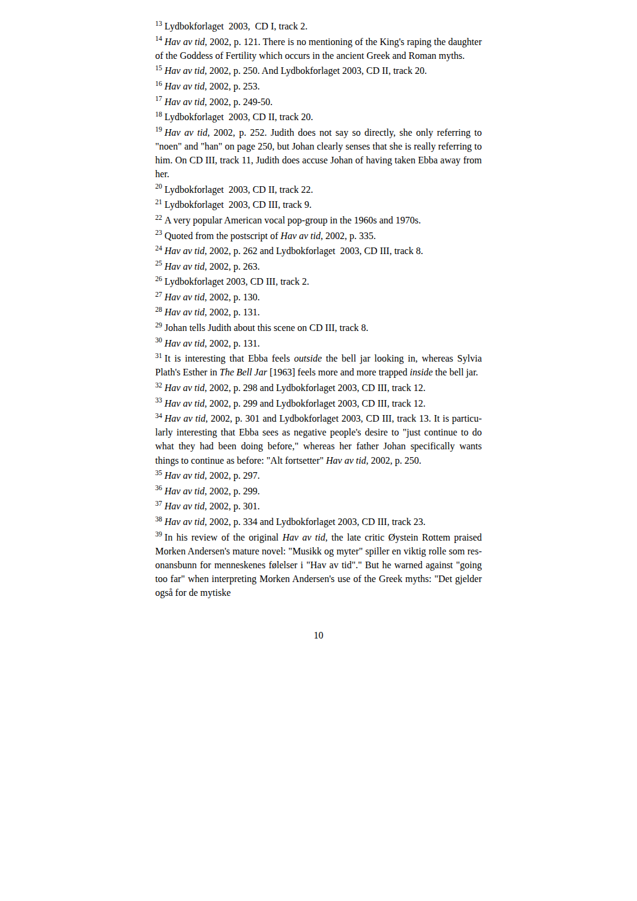13Lydbokforlaget 2003, CD I, track 2.
14Hav av tid, 2002, p. 121. There is no mentioning of the King's raping the daughter of the Goddess of Fertility which occurs in the ancient Greek and Roman myths.
15Hav av tid, 2002, p. 250. And Lydbokforlaget 2003, CD II, track 20.
16Hav av tid, 2002, p. 253.
17Hav av tid, 2002, p. 249-50.
18Lydbokforlaget 2003, CD II, track 20.
19Hav av tid, 2002, p. 252. Judith does not say so directly, she only referring to "noen" and "han" on page 250, but Johan clearly senses that she is really referring to him. On CD III, track 11, Judith does accuse Johan of having taken Ebba away from her.
20Lydbokforlaget 2003, CD II, track 22.
21Lydbokforlaget 2003, CD III, track 9.
22A very popular American vocal pop-group in the 1960s and 1970s.
23Quoted from the postscript of Hav av tid, 2002, p. 335.
24Hav av tid, 2002, p. 262 and Lydbokforlaget 2003, CD III, track 8.
25Hav av tid, 2002, p. 263.
26Lydbokforlaget 2003, CD III, track 2.
27Hav av tid, 2002, p. 130.
28Hav av tid, 2002, p. 131.
29Johan tells Judith about this scene on CD III, track 8.
30Hav av tid, 2002, p. 131.
31It is interesting that Ebba feels outside the bell jar looking in, whereas Sylvia Plath's Esther in The Bell Jar [1963] feels more and more trapped inside the bell jar.
32Hav av tid, 2002, p. 298 and Lydbokforlaget 2003, CD III, track 12.
33Hav av tid, 2002, p. 299 and Lydbokforlaget 2003, CD III, track 12.
34Hav av tid, 2002, p. 301 and Lydbokforlaget 2003, CD III, track 13. It is particularly interesting that Ebba sees as negative people's desire to "just continue to do what they had been doing before," whereas her father Johan specifically wants things to continue as before: "Alt fortsetter" Hav av tid, 2002, p. 250.
35Hav av tid, 2002, p. 297.
36Hav av tid, 2002, p. 299.
37Hav av tid, 2002, p. 301.
38Hav av tid, 2002, p. 334 and Lydbokforlaget 2003, CD III, track 23.
39In his review of the original Hav av tid, the late critic Øystein Rottem praised Morken Andersen's mature novel: "Musikk og myter" spiller en viktig rolle som resonansbunn for menneskenes følelser i "Hav av tid"." But he warned against "going too far" when interpreting Morken Andersen's use of the Greek myths: "Det gjelder også for de mytiske
10